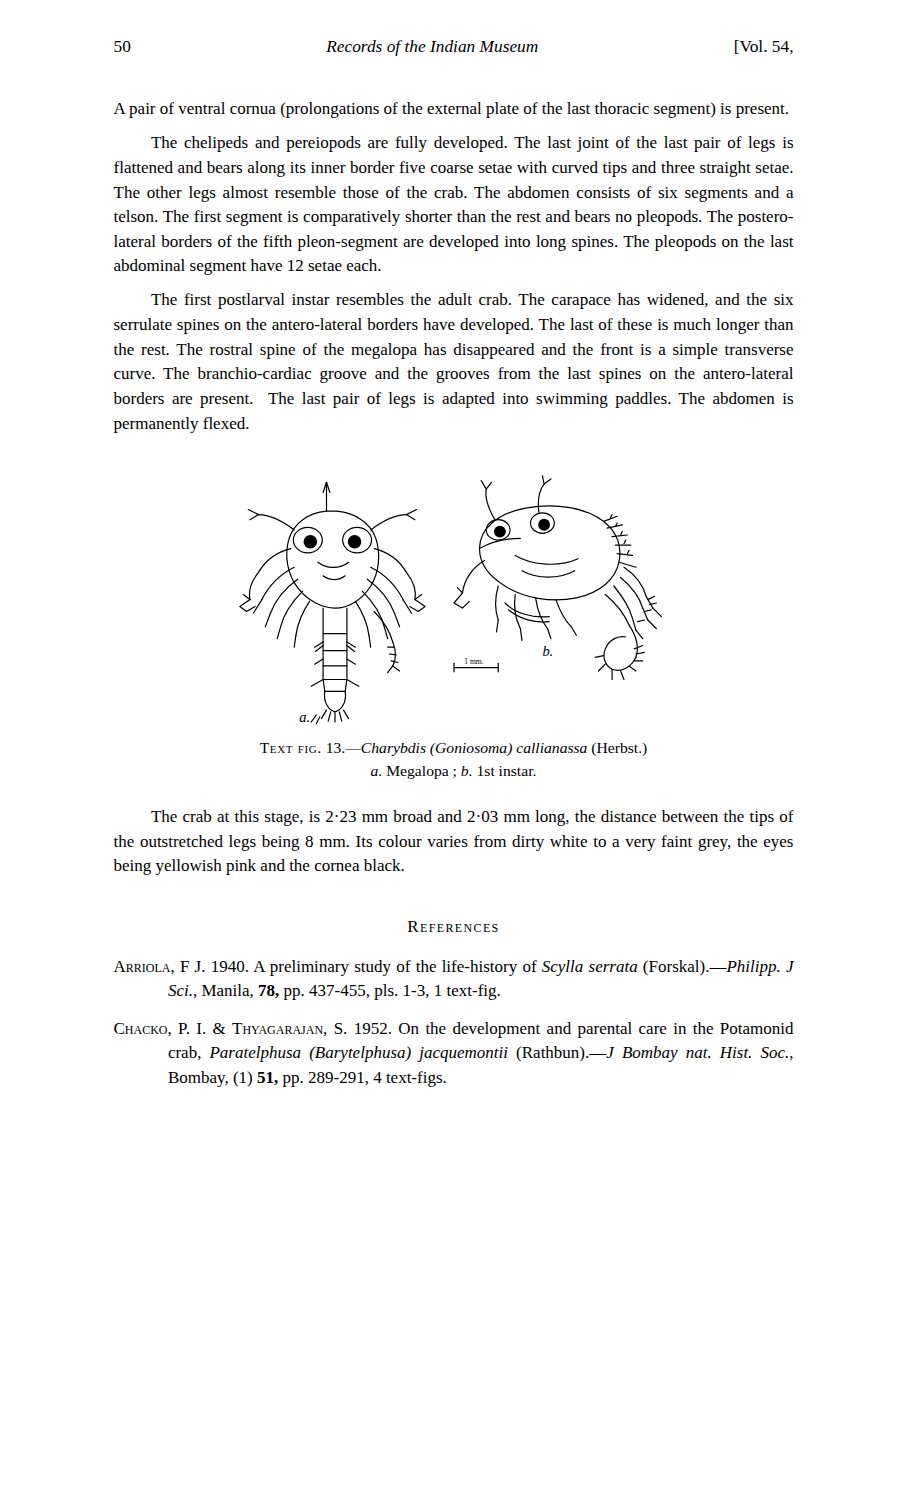50 Records of the Indian Museum [Vol. 54,
A pair of ventral cornua (prolongations of the external plate of the last thoracic segment) is present.
The chelipeds and pereiopods are fully developed. The last joint of the last pair of legs is flattened and bears along its inner border five coarse setae with curved tips and three straight setae. The other legs almost resemble those of the crab. The abdomen consists of six segments and a telson. The first segment is comparatively shorter than the rest and bears no pleopods. The postero-lateral borders of the fifth pleon-segment are developed into long spines. The pleopods on the last abdominal segment have 12 setae each.
The first postlarval instar resembles the adult crab. The carapace has widened, and the six serrulate spines on the antero-lateral borders have developed. The last of these is much longer than the rest. The rostral spine of the megalopa has disappeared and the front is a simple transverse curve. The branchio-cardiac groove and the grooves from the last spines on the antero-lateral borders are present. The last pair of legs is adapted into swimming paddles. The abdomen is permanently flexed.
a. 1 mm. b.
Text fig. 13.—Charybdis (Goniosoma) callianassa (Herbst.) a. Megalopa ; b. 1st instar.
The crab at this stage, is 2·23 mm broad and 2·03 mm long, the distance between the tips of the outstretched legs being 8 mm. Its colour varies from dirty white to a very faint grey, the eyes being yellowish pink and the cornea black.
References
Arriola, F J. 1940. A preliminary study of the life-history of Scylla serrata (Forskal).—Philipp. J Sci., Manila, 78, pp. 437-455, pls. 1-3, 1 text-fig.
Chacko, P. I. & Thyagarajan, S. 1952. On the development and parental care in the Potamonid crab, Paratelphusa (Barytelphusa) jacquemontii (Rathbun).—J Bombay nat. Hist. Soc., Bombay, (1) 51, pp. 289-291, 4 text-figs.